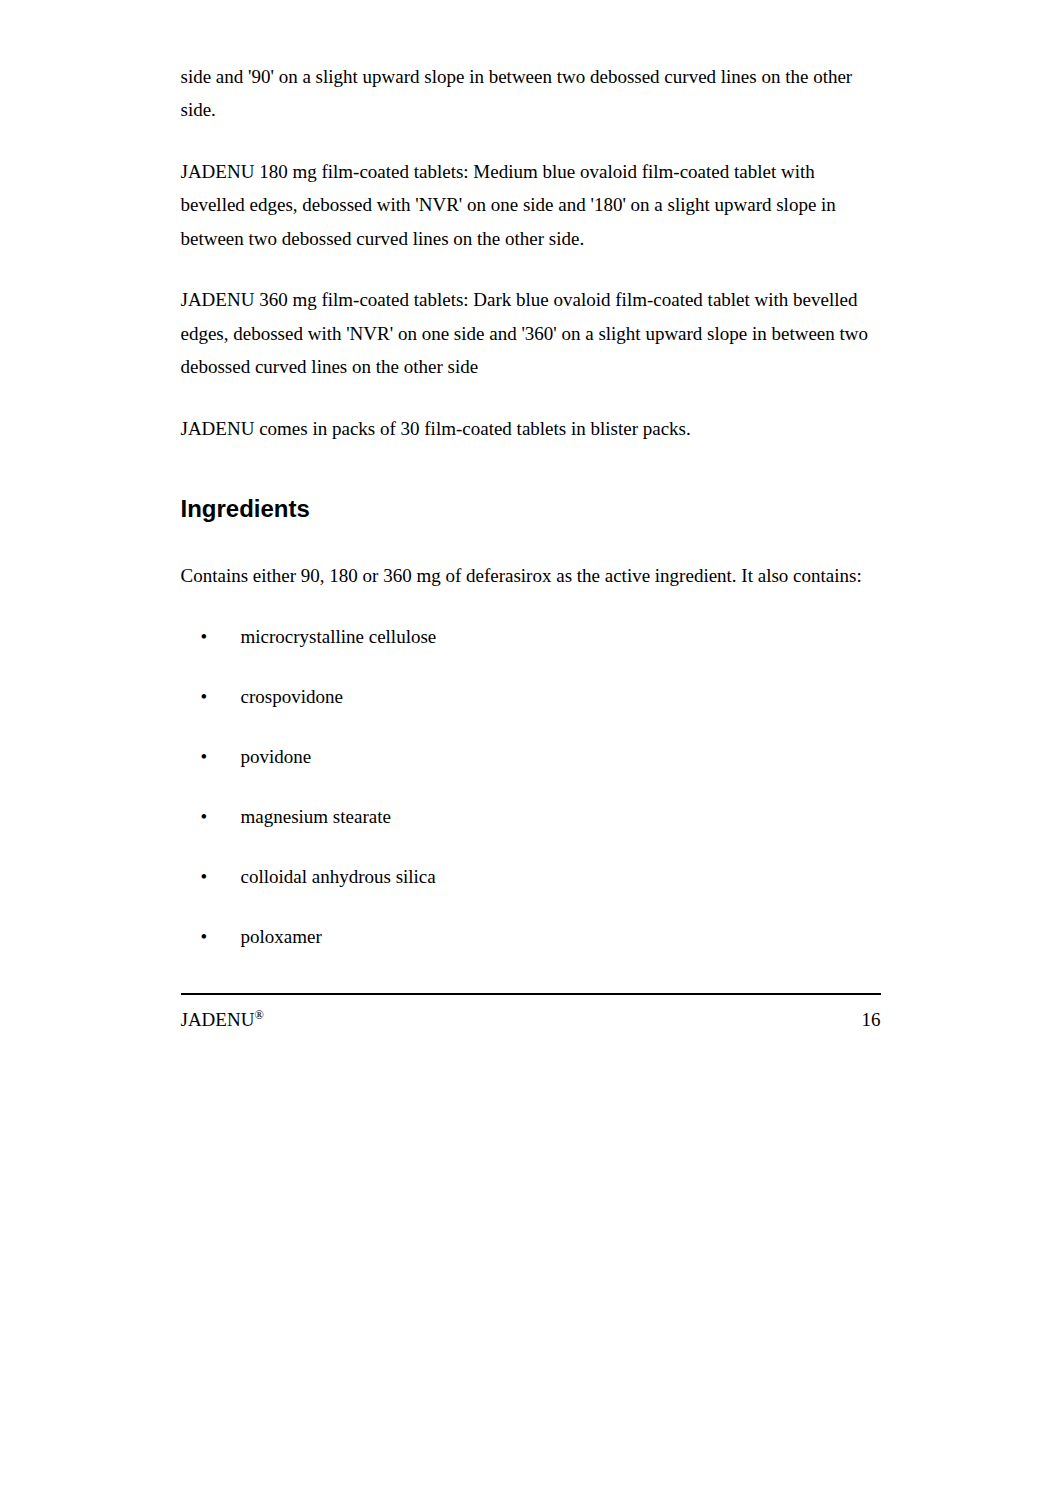side and '90' on a slight upward slope in between two debossed curved lines on the other side.
JADENU 180 mg film-coated tablets: Medium blue ovaloid film-coated tablet with bevelled edges, debossed with 'NVR' on one side and '180' on a slight upward slope in between two debossed curved lines on the other side.
JADENU 360 mg film-coated tablets: Dark blue ovaloid film-coated tablet with bevelled edges, debossed with 'NVR' on one side and '360' on a slight upward slope in between two debossed curved lines on the other side
JADENU comes in packs of 30 film-coated tablets in blister packs.
Ingredients
Contains either 90, 180 or 360 mg of deferasirox as the active ingredient. It also contains:
microcrystalline cellulose
crospovidone
povidone
magnesium stearate
colloidal anhydrous silica
poloxamer
JADENU® 16